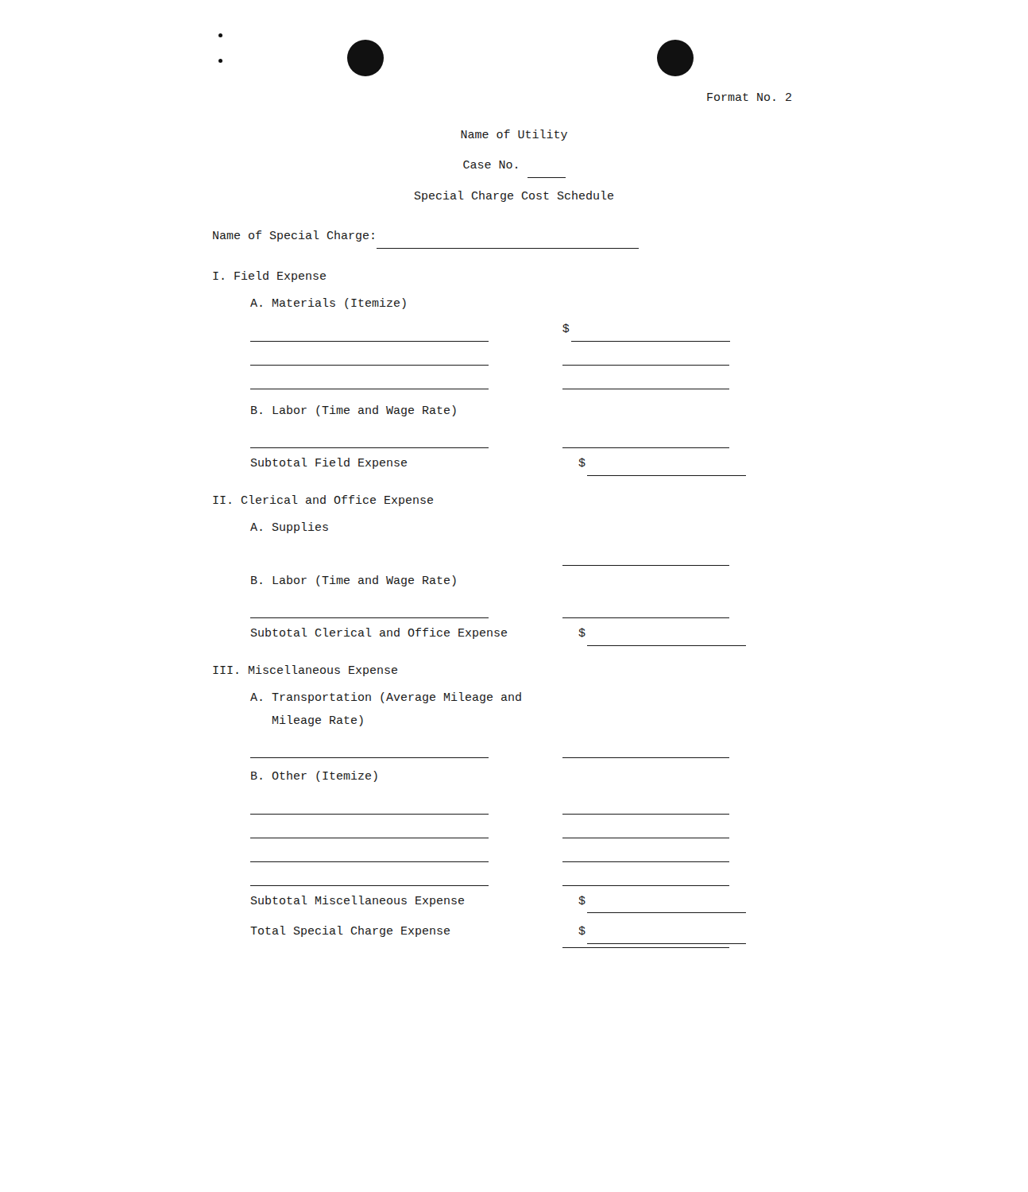Format No. 2
Name of Utility
Case No.
Special Charge Cost Schedule
Name of Special Charge:
I. Field Expense
A. Materials (Itemize)
| | $ |
B. Labor (Time and Wage Rate)
Subtotal Field Expense
$
II. Clerical and Office Expense
A. Supplies
B. Labor (Time and Wage Rate)
Subtotal Clerical and Office Expense
$
III. Miscellaneous Expense
A. Transportation (Average Mileage and
Mileage Rate)
B. Other (Itemize)
Subtotal Miscellaneous Expense
$
Total Special Charge Expense
$